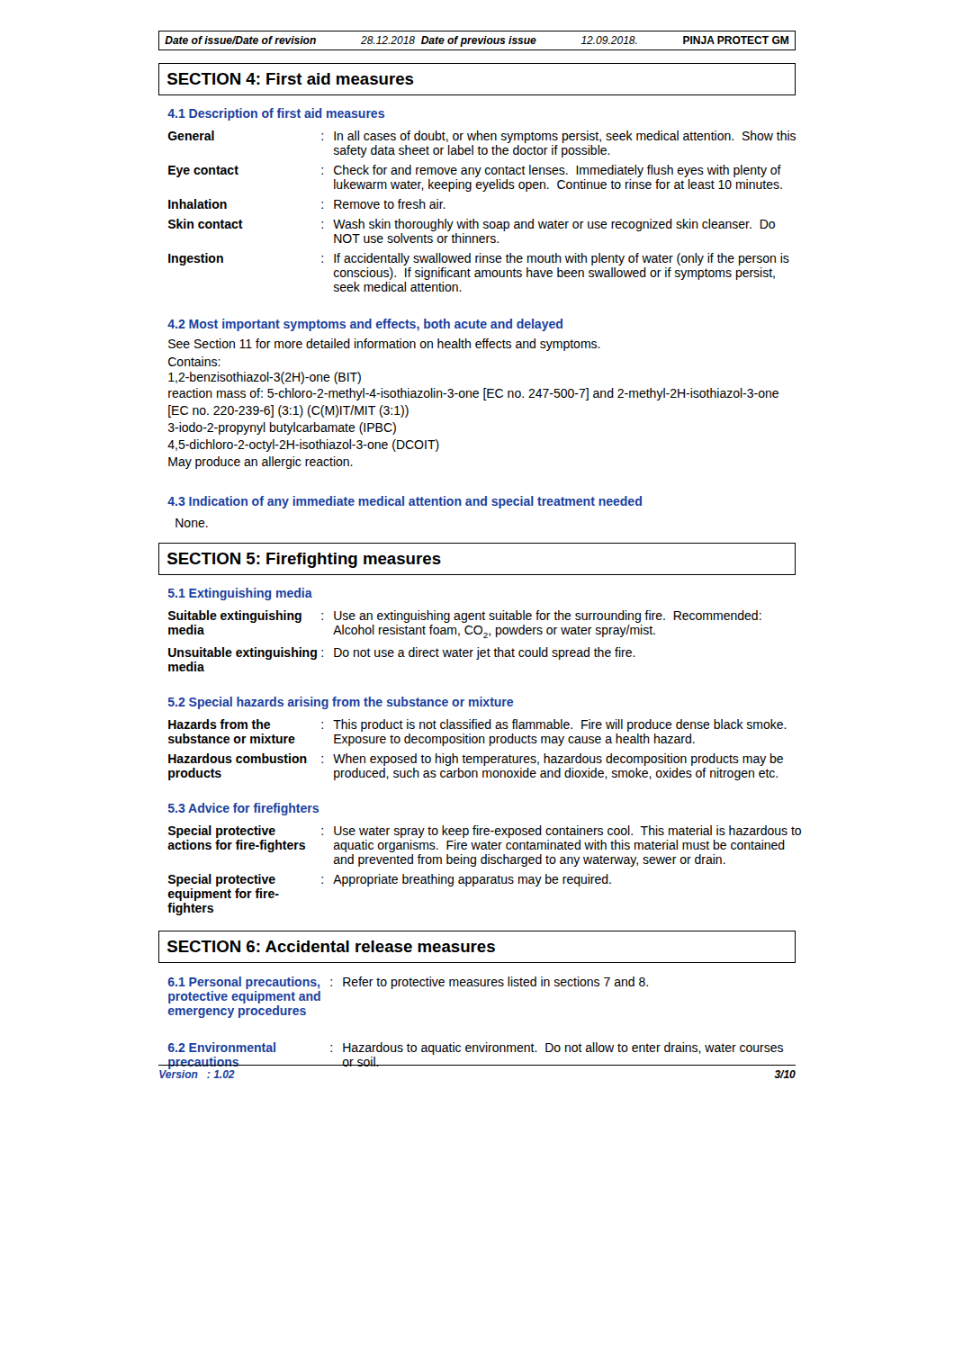Date of issue/Date of revision
28.12.2018 Date of previous issue
12.09.2018.
PINJA PROTECT GM
SECTION 4: First aid measures
4.1 Description of first aid measures
| General | : | In all cases of doubt, or when symptoms persist, seek medical attention. Show this safety data sheet or label to the doctor if possible. |
| Eye contact | : | Check for and remove any contact lenses. Immediately flush eyes with plenty of lukewarm water, keeping eyelids open. Continue to rinse for at least 10 minutes. |
| Inhalation | : | Remove to fresh air. |
| Skin contact | : | Wash skin thoroughly with soap and water or use recognized skin cleanser. Do NOT use solvents or thinners. |
| Ingestion | : | If accidentally swallowed rinse the mouth with plenty of water (only if the person is conscious). If significant amounts have been swallowed or if symptoms persist, seek medical attention. |
4.2 Most important symptoms and effects, both acute and delayed
See Section 11 for more detailed information on health effects and symptoms.
Contains:
1,2-benzisothiazol-3(2H)-one (BIT)
reaction mass of: 5-chloro-2-methyl-4-isothiazolin-3-one [EC no. 247-500-7] and 2-methyl-2H-isothiazol-3-one [EC no. 220-239-6] (3:1) (C(M)IT/MIT (3:1))
3-iodo-2-propynyl butylcarbamate (IPBC)
4,5-dichloro-2-octyl-2H-isothiazol-3-one (DCOIT)
May produce an allergic reaction.
4.3 Indication of any immediate medical attention and special treatment needed
None.
SECTION 5: Firefighting measures
5.1 Extinguishing media
| Suitable extinguishing media | : | Use an extinguishing agent suitable for the surrounding fire. Recommended: Alcohol resistant foam, CO 2 , powders or water spray/mist. |
| Unsuitable extinguishing media | : | Do not use a direct water jet that could spread the fire. |
5.2 Special hazards arising from the substance or mixture
| Hazards from the substance or mixture | : | This product is not classified as flammable. Fire will produce dense black smoke. Exposure to decomposition products may cause a health hazard. |
| Hazardous combustion products | : | When exposed to high temperatures, hazardous decomposition products may be produced, such as carbon monoxide and dioxide, smoke, oxides of nitrogen etc. |
5.3 Advice for firefighters
| Special protective actions for fire-fighters | : | Use water spray to keep fire-exposed containers cool. This material is hazardous to aquatic organisms. Fire water contaminated with this material must be contained and prevented from being discharged to any waterway, sewer or drain. |
| Special protective equipment for fire-fighters | : | Appropriate breathing apparatus may be required. |
SECTION 6: Accidental release measures
| 6.1 Personal precautions, protective equipment and emergency procedures | : | Refer to protective measures listed in sections 7 and 8. |
| 6.2 Environmental precautions | : | Hazardous to aquatic environment. Do not allow to enter drains, water courses or soil. |
Version : 1.02
3/10